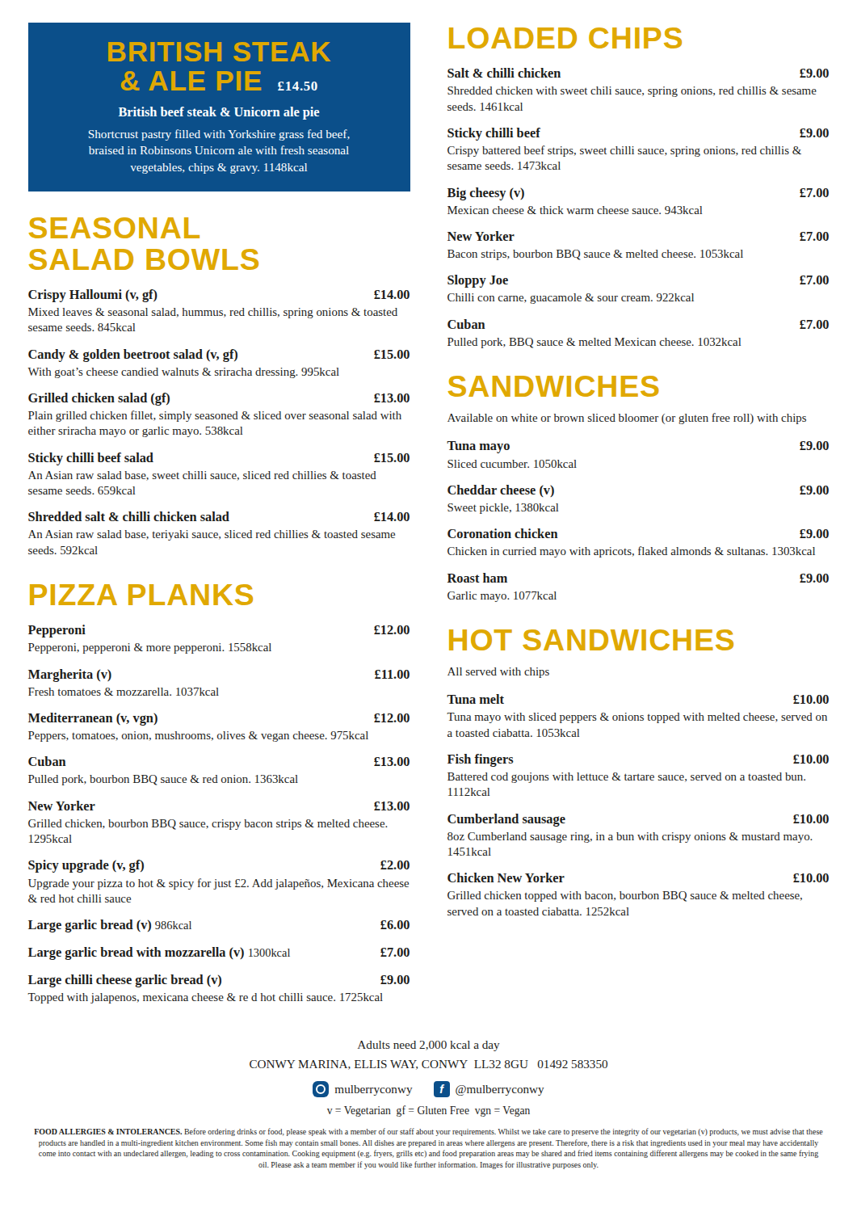British Steak
& Ale Pie £14.50
British beef steak & Unicorn ale pie
Shortcrust pastry filled with Yorkshire grass fed beef,
braised in Robinsons Unicorn ale with fresh seasonal
vegetables, chips & gravy. 1148kcal
Seasonal
Salad Bowls
Crispy Halloumi (v, gf) £14.00
Mixed leaves & seasonal salad, hummus, red chillis, spring onions & toasted sesame seeds. 845kcal
Candy & golden beetroot salad (v, gf) £15.00
With goat’s cheese candied walnuts & sriracha dressing. 995kcal
Grilled chicken salad (gf) £13.00
Plain grilled chicken fillet, simply seasoned & sliced over seasonal salad with either sriracha mayo or garlic mayo. 538kcal
Sticky chilli beef salad £15.00
An Asian raw salad base, sweet chilli sauce, sliced red chillies & toasted sesame seeds. 659kcal
Shredded salt & chilli chicken salad £14.00
An Asian raw salad base, teriyaki sauce, sliced red chillies & toasted sesame seeds. 592kcal
Pizza Planks
Pepperoni £12.00
Pepperoni, pepperoni & more pepperoni. 1558kcal
Margherita (v) £11.00
Fresh tomatoes & mozzarella. 1037kcal
Mediterranean (v, vgn) £12.00
Peppers, tomatoes, onion, mushrooms, olives & vegan cheese. 975kcal
Cuban £13.00
Pulled pork, bourbon BBQ sauce & red onion. 1363kcal
New Yorker £13.00
Grilled chicken, bourbon BBQ sauce, crispy bacon strips & melted cheese. 1295kcal
Spicy upgrade (v, gf) £2.00
Upgrade your pizza to hot & spicy for just £2. Add jalapeños, Mexicana cheese & red hot chilli sauce
Large garlic bread (v) 986kcal £6.00
Large garlic bread with mozzarella (v) 1300kcal £7.00
Large chilli cheese garlic bread (v) £9.00
Topped with jalapenos, mexicana cheese & re d hot chilli sauce. 1725kcal
Loaded Chips
Salt & chilli chicken £9.00
Shredded chicken with sweet chili sauce, spring onions, red chillis & sesame seeds. 1461kcal
Sticky chilli beef £9.00
Crispy battered beef strips, sweet chilli sauce, spring onions, red chillis & sesame seeds. 1473kcal
Big cheesy (v) £7.00
Mexican cheese & thick warm cheese sauce. 943kcal
New Yorker £7.00
Bacon strips, bourbon BBQ sauce & melted cheese. 1053kcal
Sloppy Joe £7.00
Chilli con carne, guacamole & sour cream. 922kcal
Cuban £7.00
Pulled pork, BBQ sauce & melted Mexican cheese. 1032kcal
Sandwiches
Available on white or brown sliced bloomer (or gluten free roll) with chips
Tuna mayo £9.00
Sliced cucumber. 1050kcal
Cheddar cheese (v) £9.00
Sweet pickle, 1380kcal
Coronation chicken £9.00
Chicken in curried mayo with apricots, flaked almonds & sultanas. 1303kcal
Roast ham £9.00
Garlic mayo. 1077kcal
Hot Sandwiches
All served with chips
Tuna melt £10.00
Tuna mayo with sliced peppers & onions topped with melted cheese, served on a toasted ciabatta. 1053kcal
Fish fingers £10.00
Battered cod goujons with lettuce & tartare sauce, served on a toasted bun. 1112kcal
Cumberland sausage £10.00
8oz Cumberland sausage ring, in a bun with crispy onions & mustard mayo. 1451kcal
Chicken New Yorker £10.00
Grilled chicken topped with bacon, bourbon BBQ sauce & melted cheese, served on a toasted ciabatta. 1252kcal
Adults need 2,000 kcal a day
CONWY MARINA, ELLIS WAY, CONWY LL32 8GU 01492 583350
mulberryconwy @mulberryconwy
v = Vegetarian gf = Gluten Free vgn = Vegan
FOOD ALLERGIES & INTOLERANCES. Before ordering drinks or food, please speak with a member of our staff about your requirements. Whilst we take care to preserve the integrity of our vegetarian (v) products, we must advise that these products are handled in a multi-ingredient kitchen environment. Some fish may contain small bones. All dishes are prepared in areas where allergens are present. Therefore, there is a risk that ingredients used in your meal may have accidentally come into contact with an undeclared allergen, leading to cross contamination. Cooking equipment (e.g. fryers, grills etc) and food preparation areas may be shared and fried items containing different allergens may be cooked in the same frying oil. Please ask a team member if you would like further information. Images for illustrative purposes only.